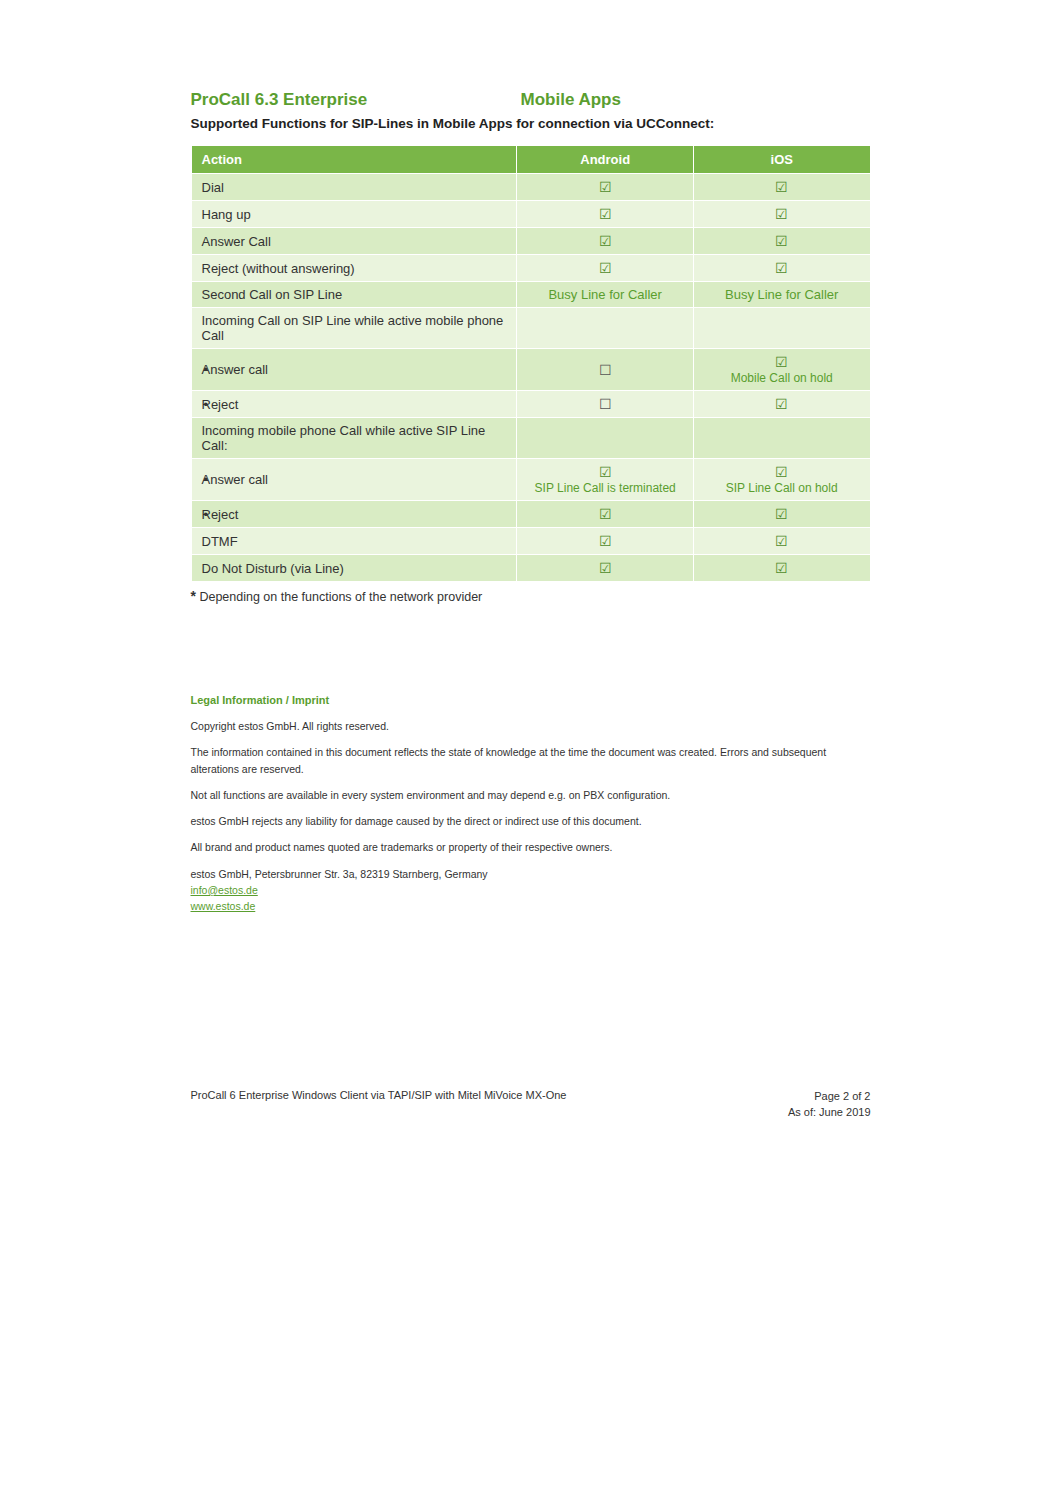ProCall 6.3 Enterprise
Mobile Apps
Supported Functions for SIP-Lines in Mobile Apps for connection via UCConnect:
| Action | Android | iOS |
| --- | --- | --- |
| Dial | ☑ | ☑ |
| Hang up | ☑ | ☑ |
| Answer Call | ☑ | ☑ |
| Reject (without answering) | ☑ | ☑ |
| Second Call on SIP Line | Busy Line for Caller | Busy Line for Caller |
| Incoming Call on SIP Line while active mobile phone Call | | |
| Answer call | ☐ | ☑ Mobile Call on hold |
| Reject | ☐ | ☑ |
| Incoming mobile phone Call while active SIP Line Call: | | |
| Answer call | ☑ SIP Line Call is terminated | ☑ SIP Line Call on hold |
| Reject | ☑ | ☑ |
| DTMF | ☑ | ☑ |
| Do Not Disturb (via Line) | ☑ | ☑ |
* Depending on the functions of the network provider
Legal Information / Imprint
Copyright estos GmbH. All rights reserved.
The information contained in this document reflects the state of knowledge at the time the document was created. Errors and subsequent alterations are reserved.
Not all functions are available in every system environment and may depend e.g. on PBX configuration.
estos GmbH rejects any liability for damage caused by the direct or indirect use of this document.
All brand and product names quoted are trademarks or property of their respective owners.
estos GmbH, Petersbrunner Str. 3a, 82319 Starnberg, Germany
info@estos.de
www.estos.de
ProCall 6 Enterprise Windows Client via TAPI/SIP with Mitel MiVoice MX-One
Page 2 of 2
As of: June 2019